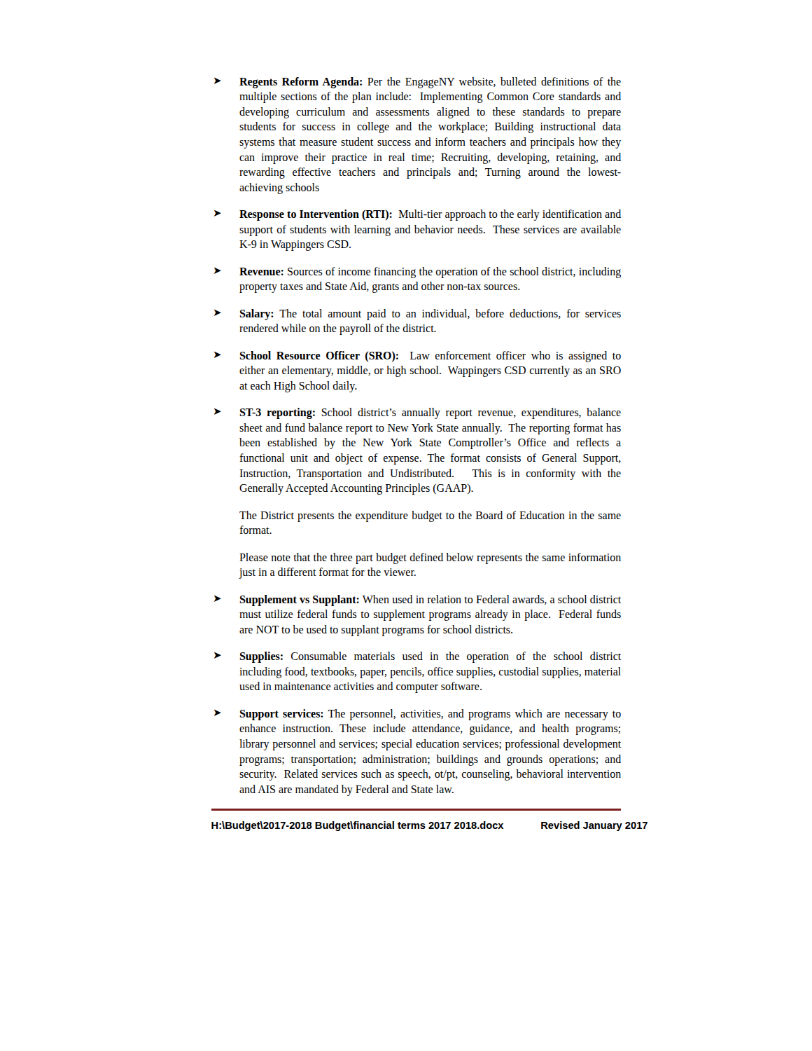Regents Reform Agenda: Per the EngageNY website, bulleted definitions of the multiple sections of the plan include: Implementing Common Core standards and developing curriculum and assessments aligned to these standards to prepare students for success in college and the workplace; Building instructional data systems that measure student success and inform teachers and principals how they can improve their practice in real time; Recruiting, developing, retaining, and rewarding effective teachers and principals and; Turning around the lowest-achieving schools
Response to Intervention (RTI): Multi-tier approach to the early identification and support of students with learning and behavior needs. These services are available K-9 in Wappingers CSD.
Revenue: Sources of income financing the operation of the school district, including property taxes and State Aid, grants and other non-tax sources.
Salary: The total amount paid to an individual, before deductions, for services rendered while on the payroll of the district.
School Resource Officer (SRO): Law enforcement officer who is assigned to either an elementary, middle, or high school. Wappingers CSD currently as an SRO at each High School daily.
ST-3 reporting: School district’s annually report revenue, expenditures, balance sheet and fund balance report to New York State annually. The reporting format has been established by the New York State Comptroller’s Office and reflects a functional unit and object of expense. The format consists of General Support, Instruction, Transportation and Undistributed. This is in conformity with the Generally Accepted Accounting Principles (GAAP).
The District presents the expenditure budget to the Board of Education in the same format.
Please note that the three part budget defined below represents the same information just in a different format for the viewer.
Supplement vs Supplant: When used in relation to Federal awards, a school district must utilize federal funds to supplement programs already in place. Federal funds are NOT to be used to supplant programs for school districts.
Supplies: Consumable materials used in the operation of the school district including food, textbooks, paper, pencils, office supplies, custodial supplies, material used in maintenance activities and computer software.
Support services: The personnel, activities, and programs which are necessary to enhance instruction. These include attendance, guidance, and health programs; library personnel and services; special education services; professional development programs; transportation; administration; buildings and grounds operations; and security. Related services such as speech, ot/pt, counseling, behavioral intervention and AIS are mandated by Federal and State law.
H:\Budget\2017-2018 Budget\financial terms 2017 2018.docx Revised January 2017